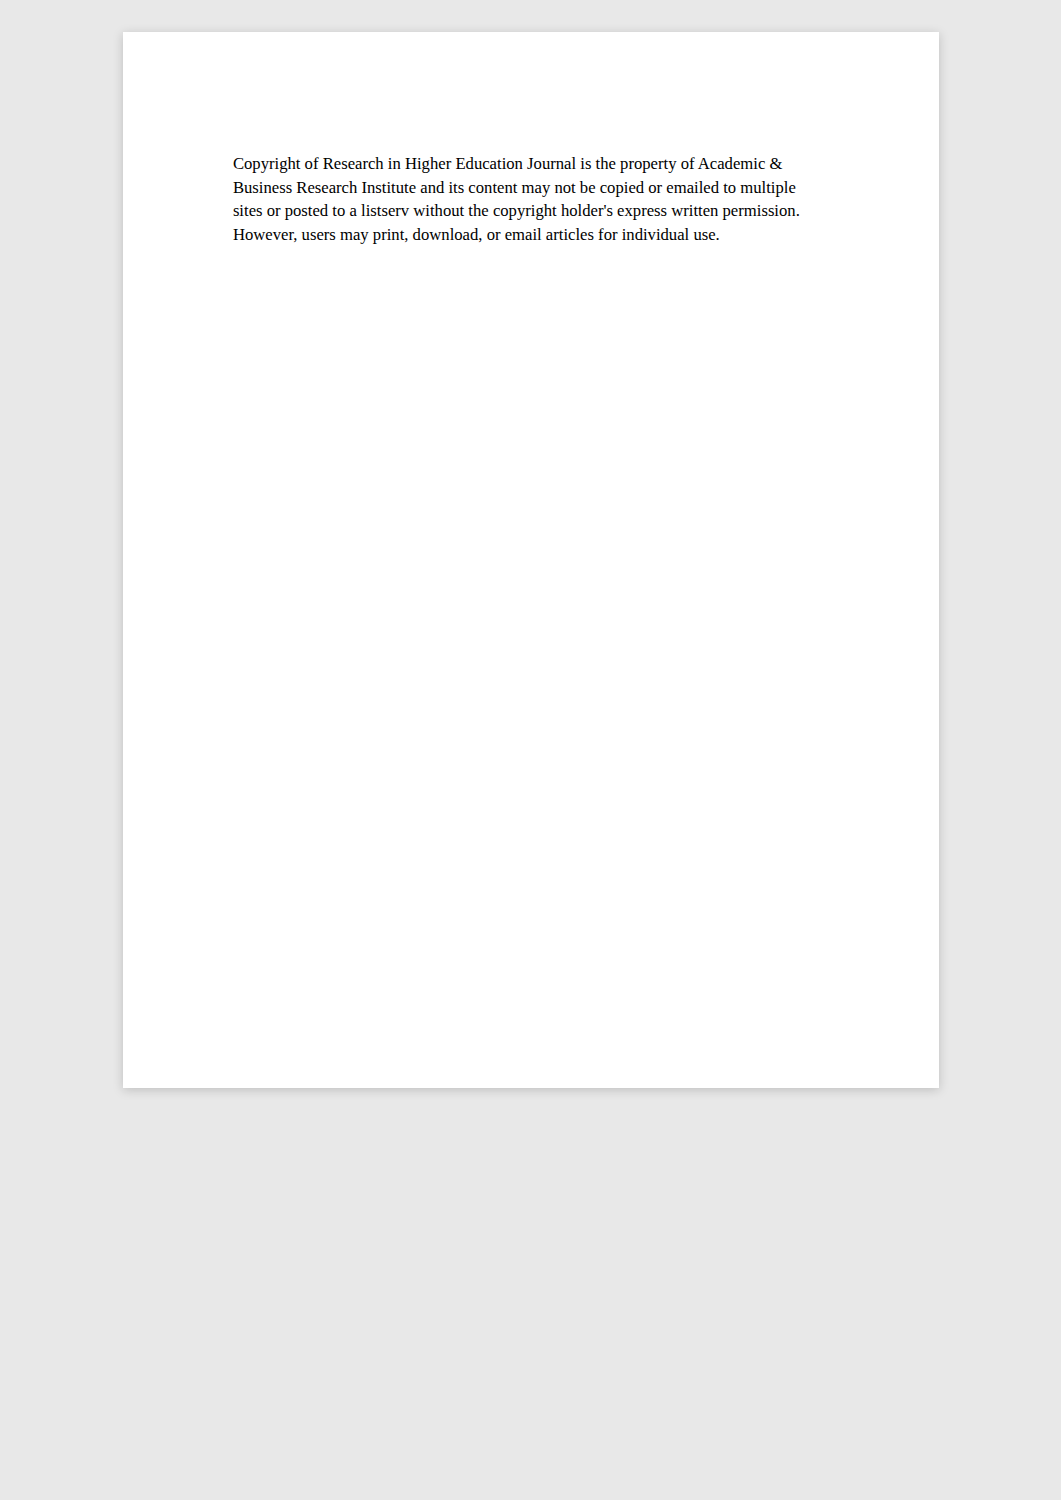Copyright of Research in Higher Education Journal is the property of Academic & Business Research Institute and its content may not be copied or emailed to multiple sites or posted to a listserv without the copyright holder's express written permission. However, users may print, download, or email articles for individual use.